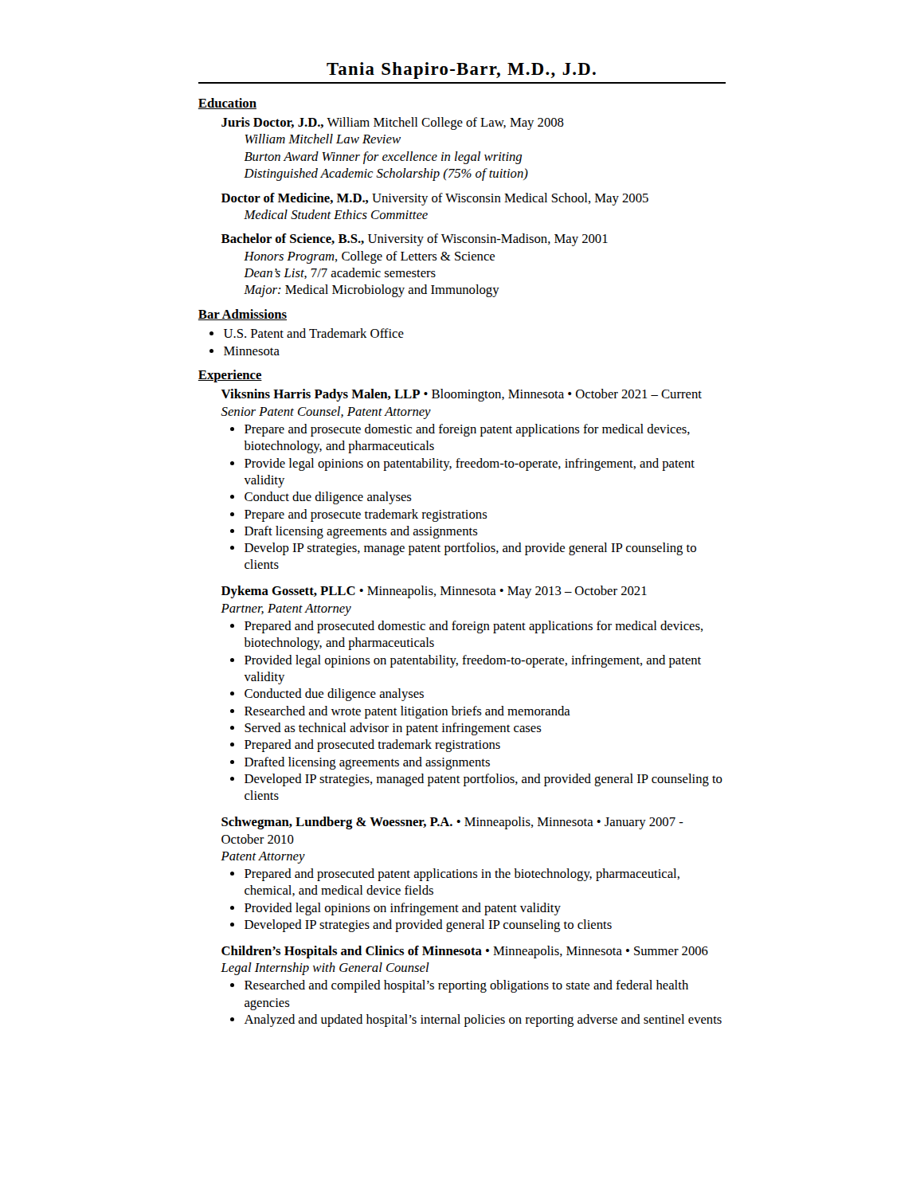Tania Shapiro-Barr, M.D., J.D.
Education
Juris Doctor, J.D., William Mitchell College of Law, May 2008
William Mitchell Law Review
Burton Award Winner for excellence in legal writing
Distinguished Academic Scholarship (75% of tuition)
Doctor of Medicine, M.D., University of Wisconsin Medical School, May 2005
Medical Student Ethics Committee
Bachelor of Science, B.S., University of Wisconsin-Madison, May 2001
Honors Program, College of Letters & Science
Dean’s List, 7/7 academic semesters
Major: Medical Microbiology and Immunology
Bar Admissions
U.S. Patent and Trademark Office
Minnesota
Experience
Viksnins Harris Padys Malen, LLP • Bloomington, Minnesota • October 2021 – Current
Senior Patent Counsel, Patent Attorney
Prepare and prosecute domestic and foreign patent applications for medical devices, biotechnology, and pharmaceuticals
Provide legal opinions on patentability, freedom-to-operate, infringement, and patent validity
Conduct due diligence analyses
Prepare and prosecute trademark registrations
Draft licensing agreements and assignments
Develop IP strategies, manage patent portfolios, and provide general IP counseling to clients
Dykema Gossett, PLLC • Minneapolis, Minnesota • May 2013 – October 2021
Partner, Patent Attorney
Prepared and prosecuted domestic and foreign patent applications for medical devices, biotechnology, and pharmaceuticals
Provided legal opinions on patentability, freedom-to-operate, infringement, and patent validity
Conducted due diligence analyses
Researched and wrote patent litigation briefs and memoranda
Served as technical advisor in patent infringement cases
Prepared and prosecuted trademark registrations
Drafted licensing agreements and assignments
Developed IP strategies, managed patent portfolios, and provided general IP counseling to clients
Schwegman, Lundberg & Woessner, P.A. • Minneapolis, Minnesota • January 2007 - October 2010
Patent Attorney
Prepared and prosecuted patent applications in the biotechnology, pharmaceutical, chemical, and medical device fields
Provided legal opinions on infringement and patent validity
Developed IP strategies and provided general IP counseling to clients
Children’s Hospitals and Clinics of Minnesota • Minneapolis, Minnesota • Summer 2006
Legal Internship with General Counsel
Researched and compiled hospital’s reporting obligations to state and federal health agencies
Analyzed and updated hospital’s internal policies on reporting adverse and sentinel events